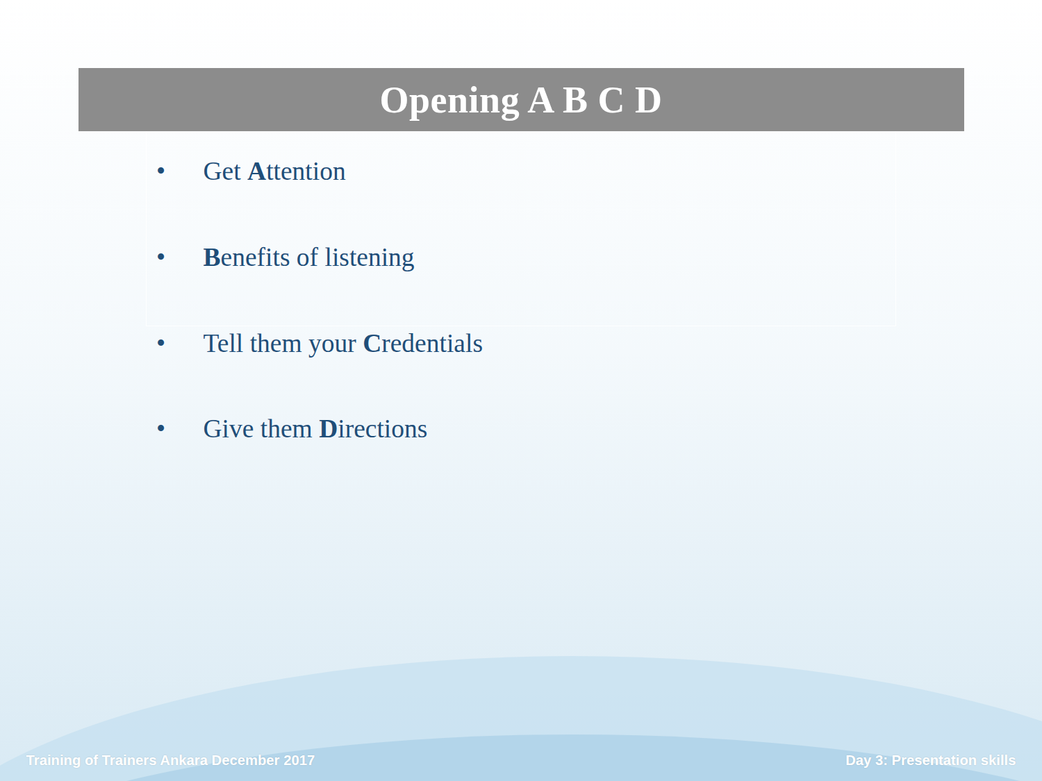Opening A B C D
Get Attention
Benefits of listening
Tell them your Credentials
Give them Directions
Training of Trainers Ankara December 2017 Day 3: Presentation skills